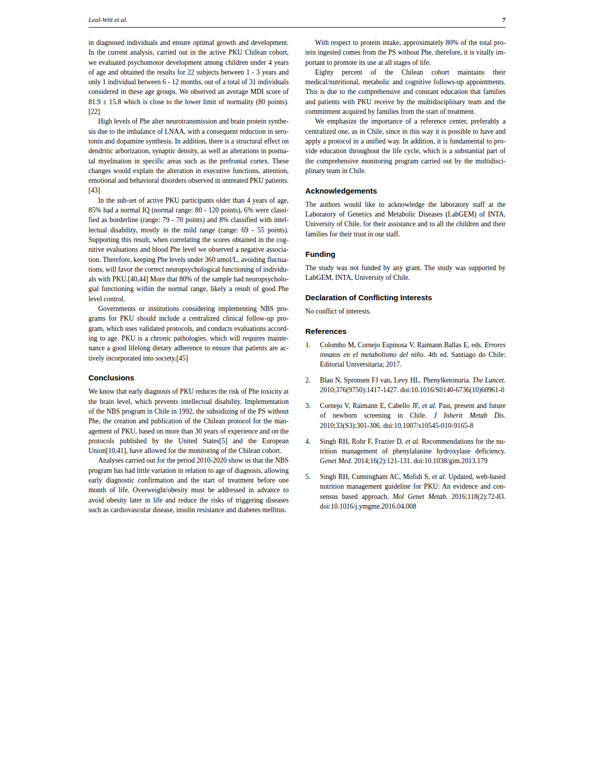Leal-Witt et al. 7
in diagnosed individuals and ensure optimal growth and development. In the current analysis, carried out in the active PKU Chilean cohort, we evaluated psychomotor development among children under 4 years of age and obtained the results for 22 subjects between 1 - 3 years and only 1 individual between 6 - 12 months, out of a total of 31 individuals considered in these age groups. We observed an average MDI score of 81.9 ± 15.8 which is close to the lower limit of normality (80 points).[22]
High levels of Phe alter neurotransmission and brain protein synthesis due to the imbalance of LNAA, with a consequent reduction in serotonin and dopamine synthesis. In addition, there is a structural effect on dendritic arborization, synaptic density, as well as alterations in postnatal myelination in specific areas such as the prefrontal cortex. These changes would explain the alteration in executive functions, attention, emotional and behavioral disorders observed in untreated PKU patients.[43]
In the sub-set of active PKU participants older than 4 years of age, 85% had a normal IQ (normal range: 80 - 120 points), 6% were classified as borderline (range: 79 - 70 points) and 8% classified with intellectual disability, mostly in the mild range (range: 69 - 55 points). Supporting this result, when correlating the scores obtained in the cognitive evaluations and blood Phe level we observed a negative association. Therefore, keeping Phe levels under 360 umol/L, avoiding fluctuations, will favor the correct neuropsychological functioning of individuals with PKU.[40,44] More that 80% of the sample had neuropsychologial functioning within the normal range, likely a result of good Phe level control.
Governments or institutions considering implementing NBS programs for PKU should include a centralized clinical follow-up program, which uses validated protocols, and conducts evaluations according to age. PKU is a chronic pathologies, which will requires maintenance a good lifelong dietary adherence to ensure that patients are actively incorporated into society.[45]
Conclusions
We know that early diagnosis of PKU reduces the risk of Phe toxicity at the brain level, which prevents intellectual disability. Implementation of the NBS program in Chile in 1992, the subsidizing of the PS without Phe, the creation and publication of the Chilean protocol for the management of PKU, based on more than 30 years of experience and on the protocols published by the United States[5] and the European Union[10,41], have allowed for the monitoring of the Chilean cohort.
Analyses carried out for the period 2010-2020 show us that the NBS program has had little variation in relation to age of diagnosis, allowing early diagnostic confirmation and the start of treatment before one month of life. Overweight/obesity must be addressed in advance to avoid obesity later in life and reduce the risks of triggering diseases such as cardiovascular disease, insulin resistance and diabetes mellitus.
With respect to protein intake, approximately 80% of the total protein ingested comes from the PS without Phe, therefore, it is vitally important to promote its use at all stages of life.
Eighty percent of the Chilean cohort maintains their medical/nutritional, metabolic and cognitive follows-up appointments. This is due to the comprehensive and constant education that families and patients with PKU receive by the multidisciplinary team and the commitment acquired by families from the start of treatment.
We emphasize the importance of a reference center, preferably a centralized one, as in Chile, since in this way it is possible to have and apply a protocol in a unified way. In addition, it is fundamental to provide education throughout the life cycle, which is a substantial part of the comprehensive monitoring program carried out by the multidisciplinary team in Chile.
Acknowledgements
The authors would like to acknowledge the laboratory staff at the Laboratory of Genetics and Metabolic Diseases (LabGEM) of INTA, University of Chile, for their assistance and to all the children and their families for their trust in our staff.
Funding
The study was not funded by any grant. The study was supported by LabGEM, INTA, University of Chile.
Declaration of Conflicting Interests
No conflict of interests.
References
Colombo M, Cornejo Espinosa V, Raimann Ballas E, eds. Errores innatos en el metabolismo del niño. 4th ed. Santiago do Chile: Editorial Universitaria; 2017.
Blau N, Spronsen FJ van, Levy HL. Phenylketonuria. The Lancet. 2010;376(9750):1417-1427. doi:10.1016/S0140-6736(10)60961-0
Cornejo V, Raimann E, Cabello JF, et al. Past, present and future of newborn screening in Chile. J Inherit Metab Dis. 2010;33(S3):301-306. doi:10.1007/s10545-010-9165-8
Singh RH, Rohr F, Frazier D, et al. Recommendations for the nutrition management of phenylalanine hydroxylase deficiency. Genet Med. 2014;16(2):121-131. doi:10.1038/gim.2013.179
Singh RH, Cunningham AC, Mofidi S, et al. Updated, web-based nutrition management guideline for PKU: An evidence and consensus based approach. Mol Genet Metab. 2016;118(2):72-83. doi:10.1016/j.ymgme.2016.04.008